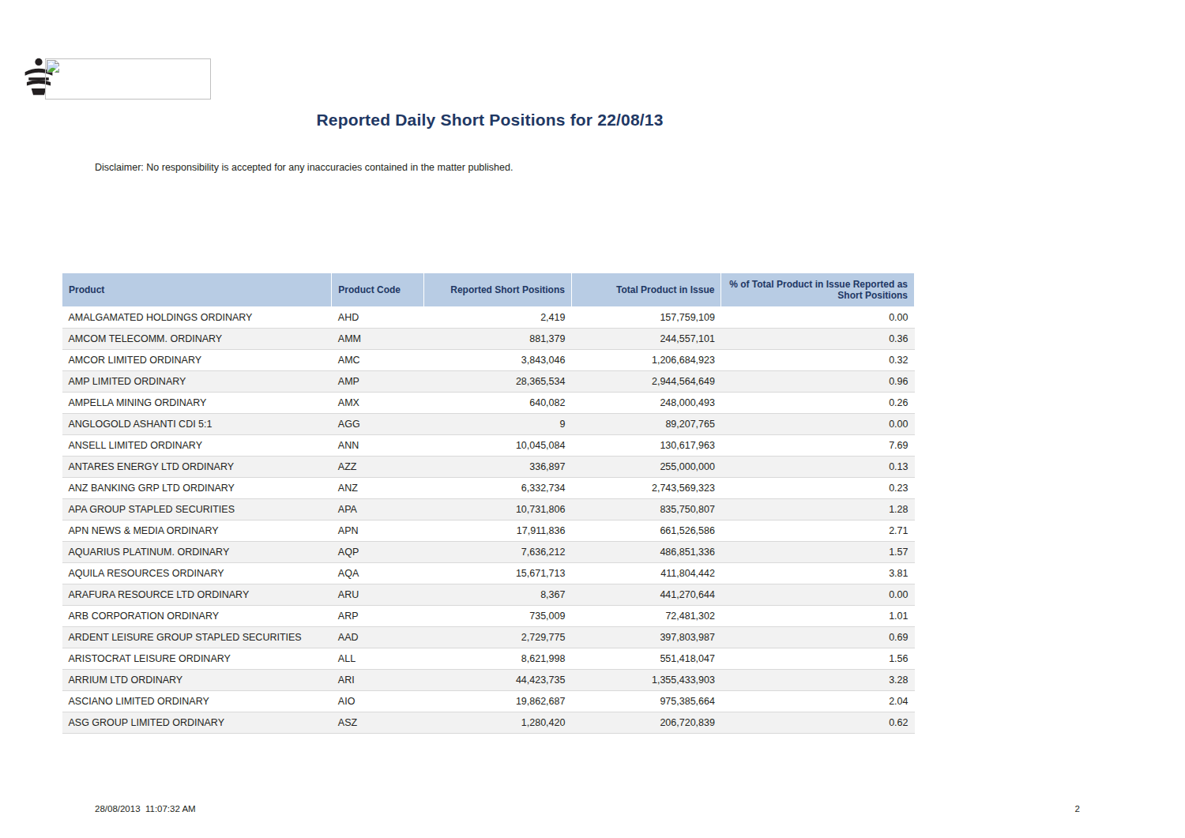Reported Daily Short Positions for 22/08/13
Disclaimer: No responsibility is accepted for any inaccuracies contained in the matter published.
| Product | Product Code | Reported Short Positions | Total Product in Issue | % of Total Product in Issue Reported as Short Positions |
| --- | --- | --- | --- | --- |
| AMALGAMATED HOLDINGS ORDINARY | AHD | 2,419 | 157,759,109 | 0.00 |
| AMCOM TELECOMM. ORDINARY | AMM | 881,379 | 244,557,101 | 0.36 |
| AMCOR LIMITED ORDINARY | AMC | 3,843,046 | 1,206,684,923 | 0.32 |
| AMP LIMITED ORDINARY | AMP | 28,365,534 | 2,944,564,649 | 0.96 |
| AMPELLA MINING ORDINARY | AMX | 640,082 | 248,000,493 | 0.26 |
| ANGLOGOLD ASHANTI CDI 5:1 | AGG | 9 | 89,207,765 | 0.00 |
| ANSELL LIMITED ORDINARY | ANN | 10,045,084 | 130,617,963 | 7.69 |
| ANTARES ENERGY LTD ORDINARY | AZZ | 336,897 | 255,000,000 | 0.13 |
| ANZ BANKING GRP LTD ORDINARY | ANZ | 6,332,734 | 2,743,569,323 | 0.23 |
| APA GROUP STAPLED SECURITIES | APA | 10,731,806 | 835,750,807 | 1.28 |
| APN NEWS & MEDIA ORDINARY | APN | 17,911,836 | 661,526,586 | 2.71 |
| AQUARIUS PLATINUM. ORDINARY | AQP | 7,636,212 | 486,851,336 | 1.57 |
| AQUILA RESOURCES ORDINARY | AQA | 15,671,713 | 411,804,442 | 3.81 |
| ARAFURA RESOURCE LTD ORDINARY | ARU | 8,367 | 441,270,644 | 0.00 |
| ARB CORPORATION ORDINARY | ARP | 735,009 | 72,481,302 | 1.01 |
| ARDENT LEISURE GROUP STAPLED SECURITIES | AAD | 2,729,775 | 397,803,987 | 0.69 |
| ARISTOCRAT LEISURE ORDINARY | ALL | 8,621,998 | 551,418,047 | 1.56 |
| ARRIUM LTD ORDINARY | ARI | 44,423,735 | 1,355,433,903 | 3.28 |
| ASCIANO LIMITED ORDINARY | AIO | 19,862,687 | 975,385,664 | 2.04 |
| ASG GROUP LIMITED ORDINARY | ASZ | 1,280,420 | 206,720,839 | 0.62 |
28/08/2013 11:07:32 AM
2